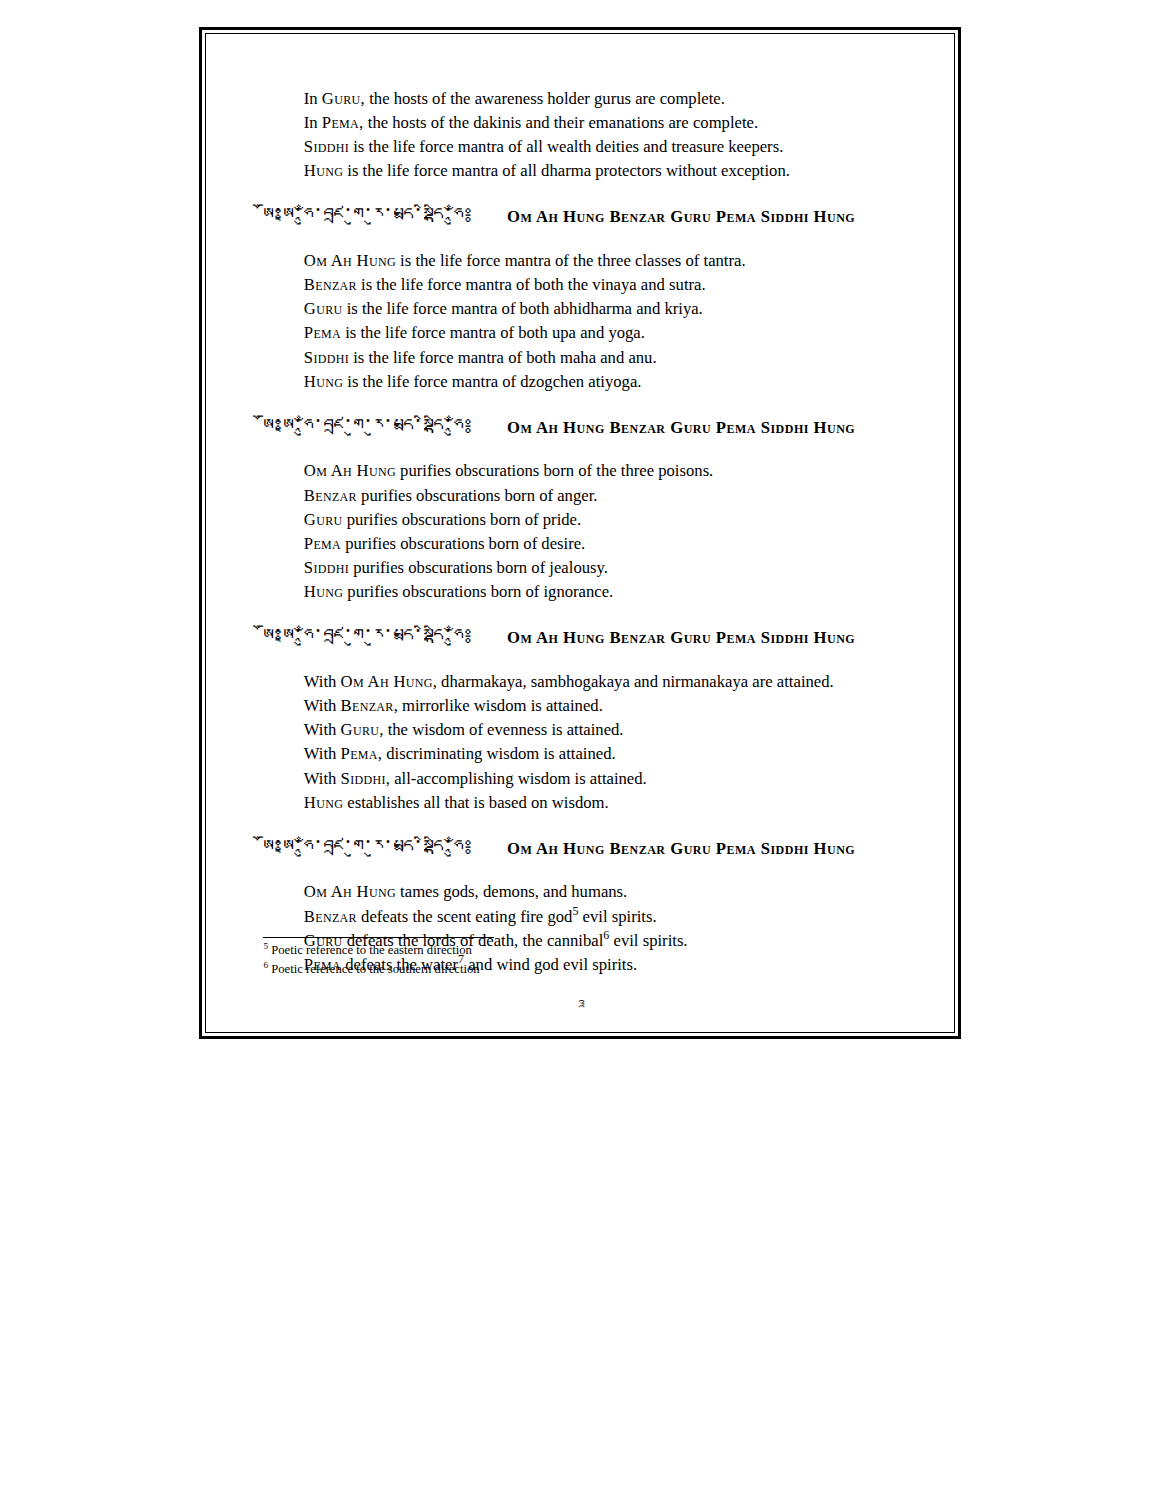In Guru, the hosts of the awareness holder gurus are complete.
In Pema, the hosts of the dakinis and their emanations are complete.
Siddhi is the life force mantra of all wealth deities and treasure keepers.
Hung is the life force mantra of all dharma protectors without exception.
ཨོཾ་ཨཱཿ་ཧཱུྃ་བཛྲ་གུ་རུ་པདྨ་སིདྡྷི་ཧཱུྃ༔ Om Ah Hung Benzar Guru Pema Siddhi Hung
Om Ah Hung is the life force mantra of the three classes of tantra.
Benzar is the life force mantra of both the vinaya and sutra.
Guru is the life force mantra of both abhidharma and kriya.
Pema is the life force mantra of both upa and yoga.
Siddhi is the life force mantra of both maha and anu.
Hung is the life force mantra of dzogchen atiyoga.
ཨོཾ་ཨཱཿ་ཧཱུྃ་བཛྲ་གུ་རུ་པདྨ་སིདྡྷི་ཧཱུྃ༔ Om Ah Hung Benzar Guru Pema Siddhi Hung
Om Ah Hung purifies obscurations born of the three poisons.
Benzar purifies obscurations born of anger.
Guru purifies obscurations born of pride.
Pema purifies obscurations born of desire.
Siddhi purifies obscurations born of jealousy.
Hung purifies obscurations born of ignorance.
ཨོཾ་ཨཱཿ་ཧཱུྃ་བཛྲ་གུ་རུ་པདྨ་སིདྡྷི་ཧཱུྃ༔ Om Ah Hung Benzar Guru Pema Siddhi Hung
With Om Ah Hung, dharmakaya, sambhogakaya and nirmanakaya are attained.
With Benzar, mirrorlike wisdom is attained.
With Guru, the wisdom of evenness is attained.
With Pema, discriminating wisdom is attained.
With Siddhi, all-accomplishing wisdom is attained.
Hung establishes all that is based on wisdom.
ཨོཾ་ཨཱཿ་ཧཱུྃ་བཛྲ་གུ་རུ་པདྨ་སིདྡྷི་ཧཱུྃ༔ Om Ah Hung Benzar Guru Pema Siddhi Hung
Om Ah Hung tames gods, demons, and humans.
Benzar defeats the scent eating fire god5 evil spirits.
Guru defeats the lords of death, the cannibal6 evil spirits.
Pema defeats the water7 and wind god evil spirits.
5 Poetic reference to the eastern direction
6 Poetic reference to the southern direction
༣